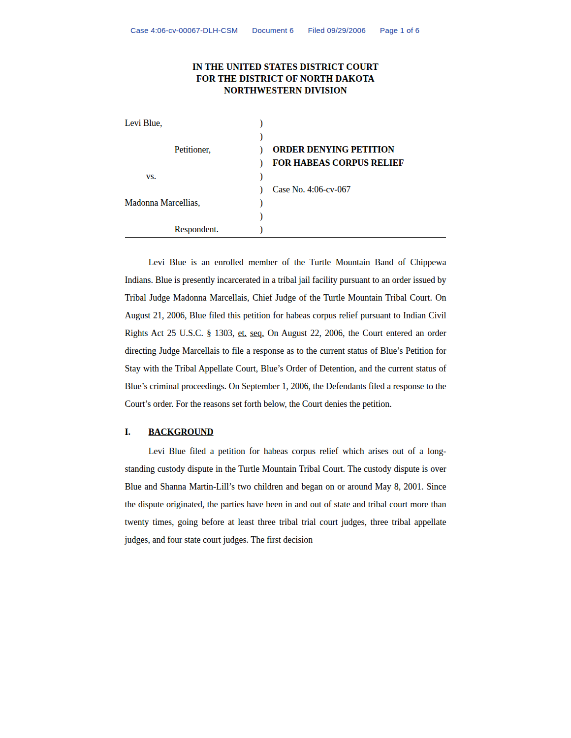Case 4:06-cv-00067-DLH-CSM Document 6 Filed 09/29/2006 Page 1 of 6
IN THE UNITED STATES DISTRICT COURT
FOR THE DISTRICT OF NORTH DAKOTA
NORTHWESTERN DIVISION
| Levi Blue, | ) | |
| | ) | |
| Petitioner, | ) | ORDER DENYING PETITION |
| | ) | FOR HABEAS CORPUS RELIEF |
| vs. | ) | |
| | ) | Case No. 4:06-cv-067 |
| Madonna Marcellias, | ) | |
| | ) | |
| Respondent. | ) | |
Levi Blue is an enrolled member of the Turtle Mountain Band of Chippewa Indians. Blue is presently incarcerated in a tribal jail facility pursuant to an order issued by Tribal Judge Madonna Marcellais, Chief Judge of the Turtle Mountain Tribal Court. On August 21, 2006, Blue filed this petition for habeas corpus relief pursuant to Indian Civil Rights Act 25 U.S.C. § 1303, et. seq. On August 22, 2006, the Court entered an order directing Judge Marcellais to file a response as to the current status of Blue’s Petition for Stay with the Tribal Appellate Court, Blue’s Order of Detention, and the current status of Blue’s criminal proceedings. On September 1, 2006, the Defendants filed a response to the Court’s order. For the reasons set forth below, the Court denies the petition.
I. BACKGROUND
Levi Blue filed a petition for habeas corpus relief which arises out of a long-standing custody dispute in the Turtle Mountain Tribal Court. The custody dispute is over Blue and Shanna Martin-Lill’s two children and began on or around May 8, 2001. Since the dispute originated, the parties have been in and out of state and tribal court more than twenty times, going before at least three tribal trial court judges, three tribal appellate judges, and four state court judges. The first decision